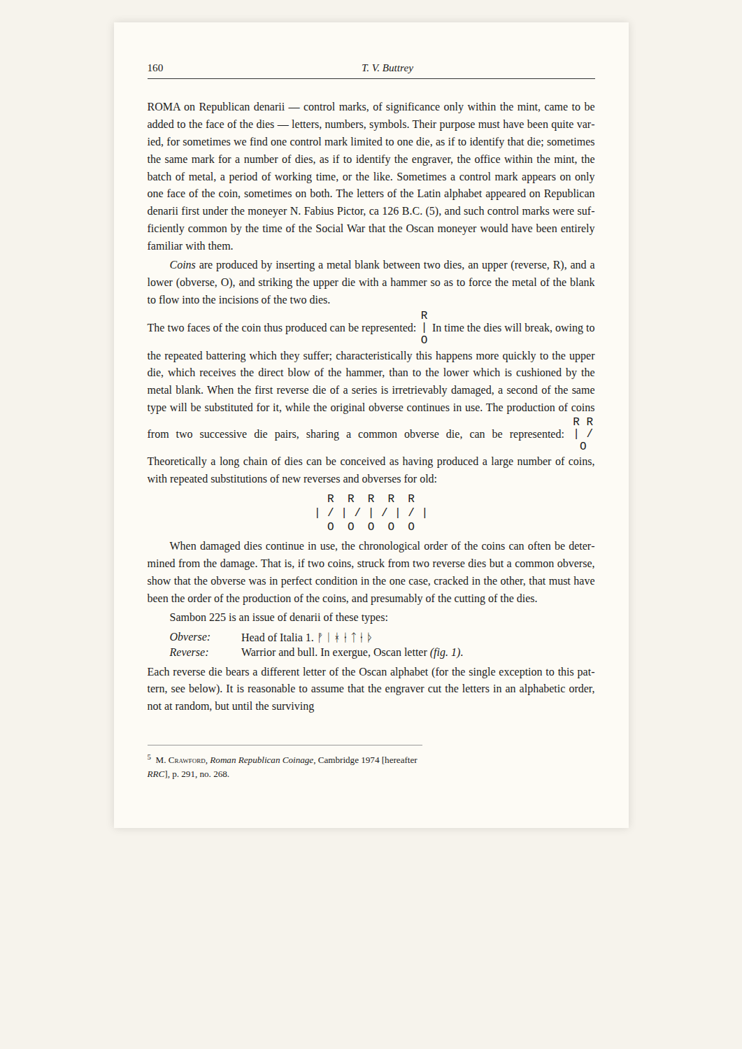160 T. V. Buttrey
ROMA on Republican denarii — control marks, of significance only within the mint, came to be added to the face of the dies — letters, numbers, symbols. Their purpose must have been quite varied, for sometimes we find one control mark limited to one die, as if to identify that die; sometimes the same mark for a number of dies, as if to identify the engraver, the office within the mint, the batch of metal, a period of working time, or the like. Sometimes a control mark appears on only one face of the coin, sometimes on both. The letters of the Latin alphabet appeared on Republican denarii first under the moneyer N. Fabius Pictor, ca 126 B.C. (5), and such control marks were sufficiently common by the time of the Social War that the Oscan moneyer would have been entirely familiar with them.
Coins are produced by inserting a metal blank between two dies, an upper (reverse, R), and a lower (obverse, O), and striking the upper die with a hammer so as to force the metal of the blank to flow into the incisions of the two dies.
The two faces of the coin thus produced can be represented: R | O In time the dies will break, owing to the repeated battering which they suffer; characteristically this happens more quickly to the upper die, which receives the direct blow of the hammer, than to the lower which is cushioned by the metal blank. When the first reverse die of a series is irretrievably damaged, a second of the same type will be substituted for it, while the original obverse continues in use. The production of coins from two successive die pairs, sharing a common obverse die, can be represented: R R | / O Theoretically a long chain of dies can be conceived as having produced a large number of coins, with repeated substitutions of new reverses and obverses for old:
R R R R R | / | / | / | / | O O O O O
When damaged dies continue in use, the chronological order of the coins can often be determined from the damage. That is, if two coins, struck from two reverse dies but a common obverse, show that the obverse was in perfect condition in the one case, cracked in the other, that must have been the order of the production of the coins, and presumably of the cutting of the dies.
Sambon 225 is an issue of denarii of these types:
Obverse:
Head of Italia 1. ᚡᛁᚼᛂᛏᛂᚦ
Reverse:
Warrior and bull. In exergue, Oscan letter (fig. 1).
Each reverse die bears a different letter of the Oscan alphabet (for the single exception to this pattern, see below). It is reasonable to assume that the engraver cut the letters in an alphabetic order, not at random, but until the surviving
5 M. Crawford, Roman Republican Coinage, Cambridge 1974 [hereafter RRC], p. 291, no. 268.